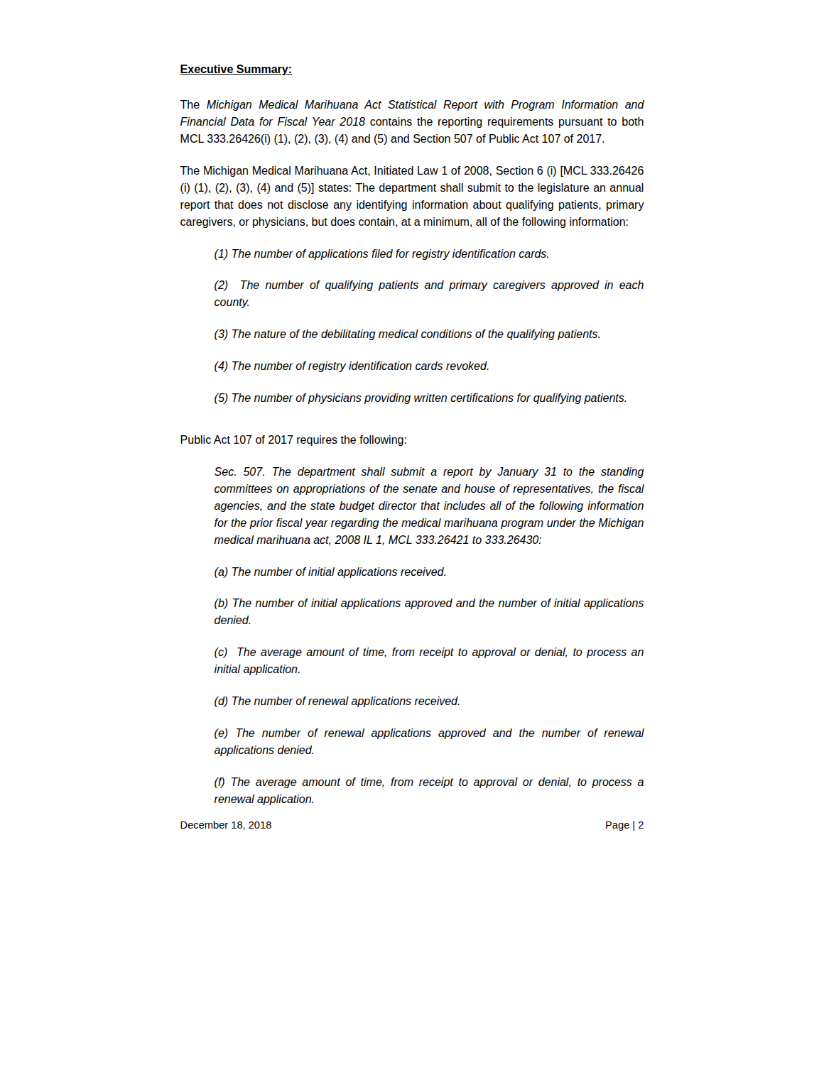Executive Summary:
The Michigan Medical Marihuana Act Statistical Report with Program Information and Financial Data for Fiscal Year 2018 contains the reporting requirements pursuant to both MCL 333.26426(i) (1), (2), (3), (4) and (5) and Section 507 of Public Act 107 of 2017.
The Michigan Medical Marihuana Act, Initiated Law 1 of 2008, Section 6 (i) [MCL 333.26426 (i) (1), (2), (3), (4) and (5)] states: The department shall submit to the legislature an annual report that does not disclose any identifying information about qualifying patients, primary caregivers, or physicians, but does contain, at a minimum, all of the following information:
(1) The number of applications filed for registry identification cards.
(2) The number of qualifying patients and primary caregivers approved in each county.
(3) The nature of the debilitating medical conditions of the qualifying patients.
(4) The number of registry identification cards revoked.
(5) The number of physicians providing written certifications for qualifying patients.
Public Act 107 of 2017 requires the following:
Sec. 507. The department shall submit a report by January 31 to the standing committees on appropriations of the senate and house of representatives, the fiscal agencies, and the state budget director that includes all of the following information for the prior fiscal year regarding the medical marihuana program under the Michigan medical marihuana act, 2008 IL 1, MCL 333.26421 to 333.26430:
(a) The number of initial applications received.
(b) The number of initial applications approved and the number of initial applications denied.
(c) The average amount of time, from receipt to approval or denial, to process an initial application.
(d) The number of renewal applications received.
(e) The number of renewal applications approved and the number of renewal applications denied.
(f) The average amount of time, from receipt to approval or denial, to process a renewal application.
December 18, 2018 Page | 2